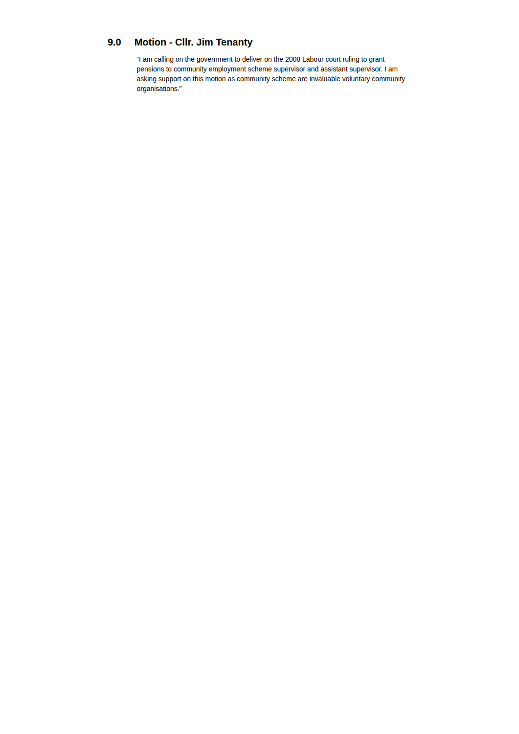9.0
Motion - Cllr. Jim Tenanty
“I am calling on the government to deliver on the 2008 Labour court ruling to grant pensions to community employment scheme supervisor and assistant supervisor. I am asking support on this motion as community scheme are invaluable voluntary community organisations."